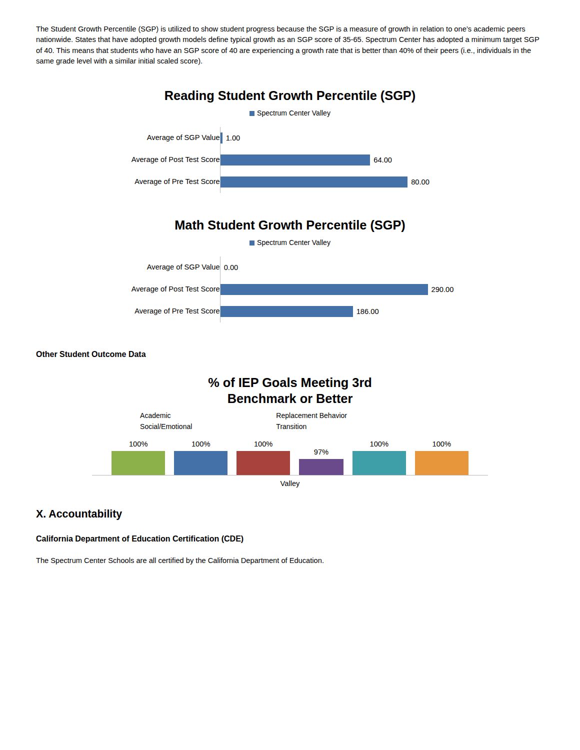The Student Growth Percentile (SGP) is utilized to show student progress because the SGP is a measure of growth in relation to one’s academic peers nationwide. States that have adopted growth models define typical growth as an SGP score of 35-65. Spectrum Center has adopted a minimum target SGP of 40. This means that students who have an SGP score of 40 are experiencing a growth rate that is better than 40% of their peers (i.e., individuals in the same grade level with a similar initial scaled score).
Reading Student Growth Percentile (SGP)
Spectrum Center Valley
| Average of SGP Value | 1.00 |
| Average of Post Test Score | 64.00 |
| Average of Pre Test Score | 80.00 |
Math Student Growth Percentile (SGP)
Spectrum Center Valley
| Average of SGP Value | 0.00 |
| Average of Post Test Score | 290.00 |
| Average of Pre Test Score | 186.00 |
Other Student Outcome Data
% of IEP Goals Meeting 3rd
Benchmark or Better
| Academic | Replacement Behavior |
| Social/Emotional | Transition |
| 100% | 100% | 100% | 97% | 100% | 100% |
Valley
X. Accountability
California Department of Education Certification (CDE)
The Spectrum Center Schools are all certified by the California Department of Education.